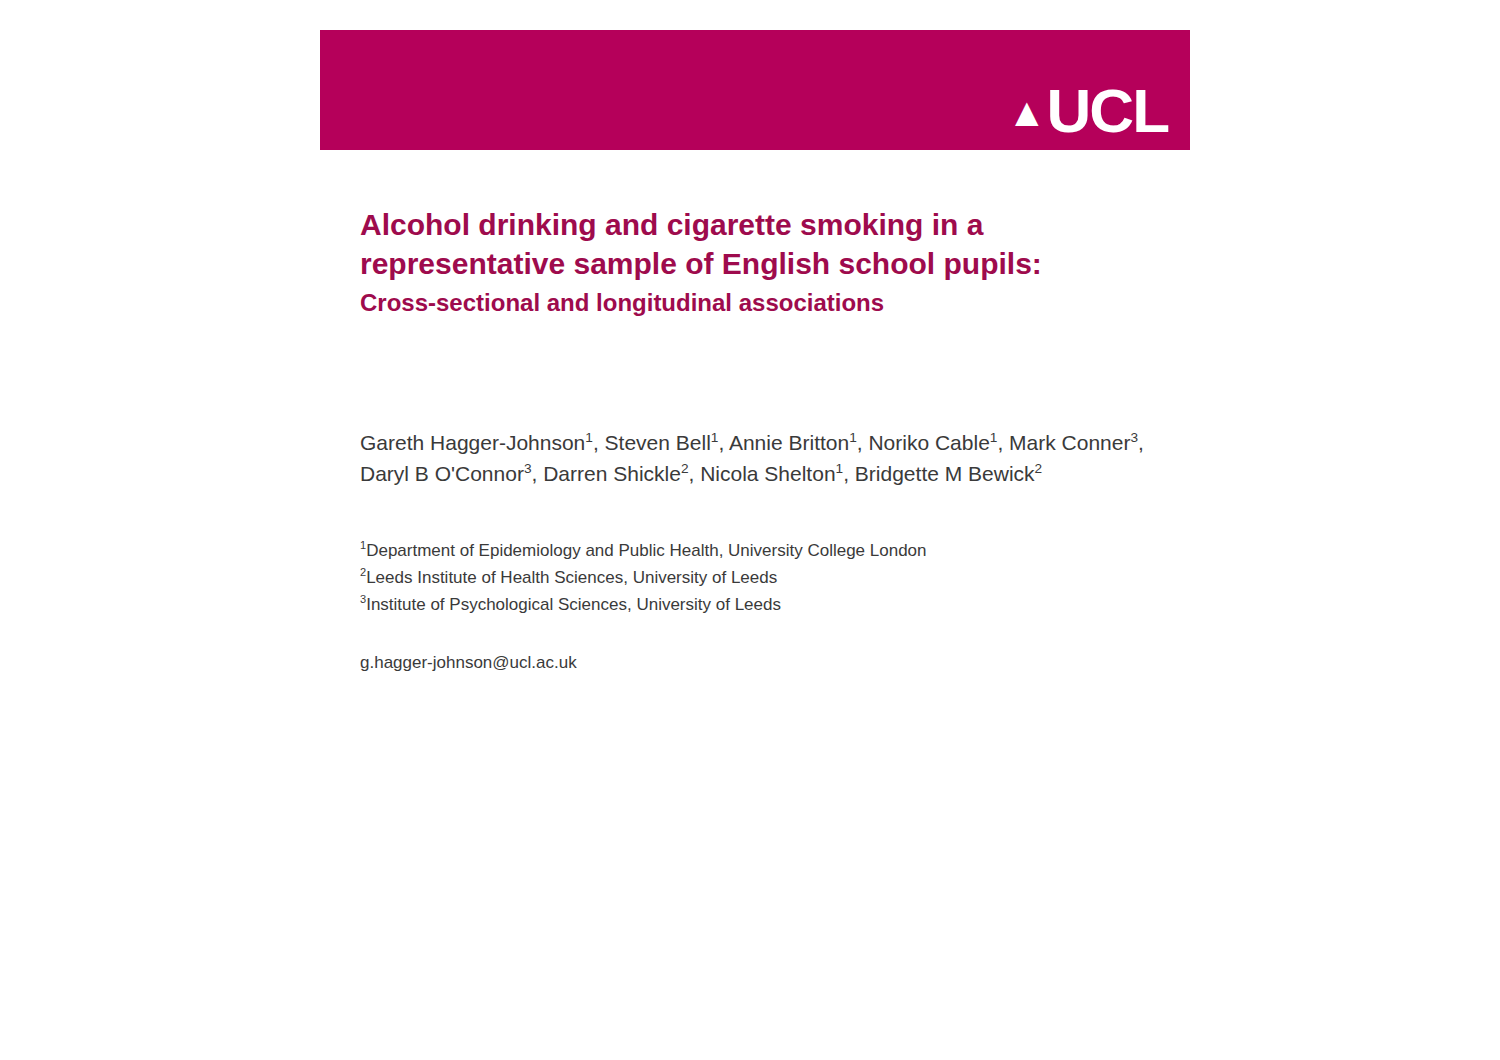▲UCL
Alcohol drinking and cigarette smoking in a representative sample of English school pupils: Cross-sectional and longitudinal associations
Gareth Hagger-Johnson1, Steven Bell1, Annie Britton1, Noriko Cable1, Mark Conner3, Daryl B O'Connor3, Darren Shickle2, Nicola Shelton1, Bridgette M Bewick2
1Department of Epidemiology and Public Health, University College London
2Leeds Institute of Health Sciences, University of Leeds
3Institute of Psychological Sciences, University of Leeds
g.hagger-johnson@ucl.ac.uk